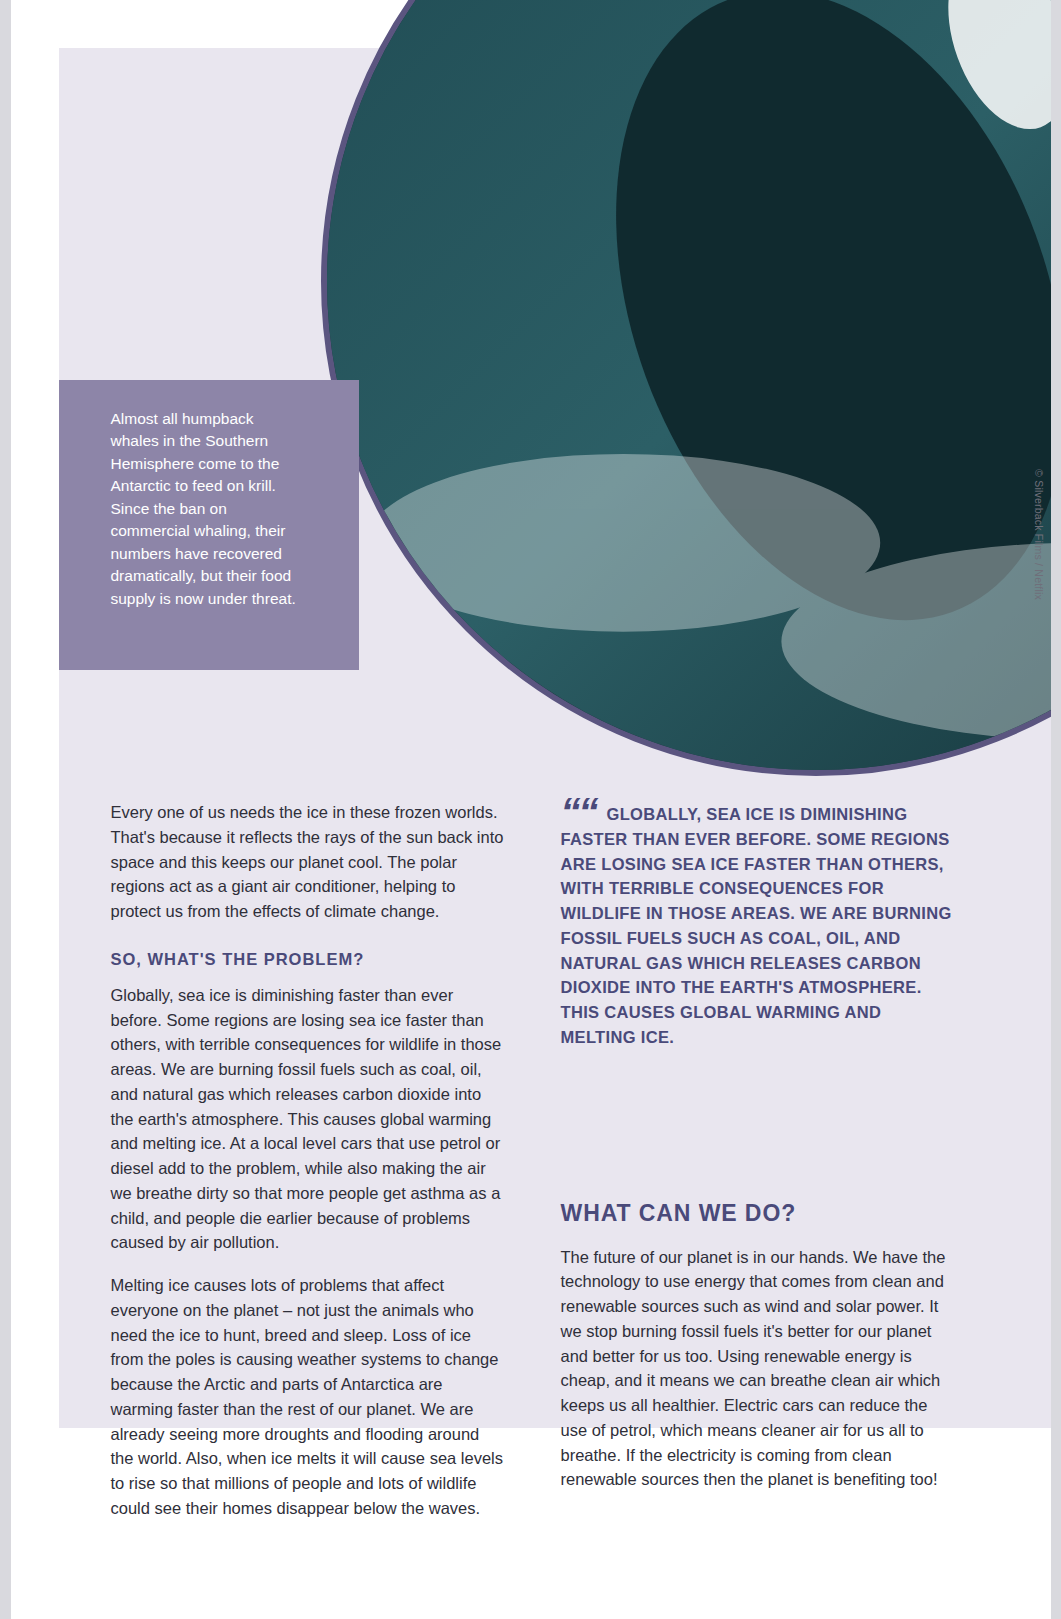Almost all humpback whales in the Southern Hemisphere come to the Antarctic to feed on krill. Since the ban on commercial whaling, their numbers have recovered dramatically, but their food supply is now under threat.
© Silverback Films / Netflix
Every one of us needs the ice in these frozen worlds. That's because it reflects the rays of the sun back into space and this keeps our planet cool. The polar regions act as a giant air conditioner, helping to protect us from the effects of climate change.
So, what's the problem?
Globally, sea ice is diminishing faster than ever before. Some regions are losing sea ice faster than others, with terrible consequences for wildlife in those areas. We are burning fossil fuels such as coal, oil, and natural gas which releases carbon dioxide into the earth's atmosphere. This causes global warming and melting ice. At a local level cars that use petrol or diesel add to the problem, while also making the air we breathe dirty so that more people get asthma as a child, and people die earlier because of problems caused by air pollution.
Melting ice causes lots of problems that affect everyone on the planet – not just the animals who need the ice to hunt, breed and sleep. Loss of ice from the poles is causing weather systems to change because the Arctic and parts of Antarctica are warming faster than the rest of our planet. We are already seeing more droughts and flooding around the world. Also, when ice melts it will cause sea levels to rise so that millions of people and lots of wildlife could see their homes disappear below the waves.
““Globally, sea ice is diminishing faster than ever before. Some regions are losing sea ice faster than others, with terrible consequences for wildlife in those areas. We are burning fossil fuels such as coal, oil, and natural gas which releases carbon dioxide into the earth's atmosphere. This causes global warming and melting ice.
What can we do?
The future of our planet is in our hands. We have the technology to use energy that comes from clean and renewable sources such as wind and solar power. It we stop burning fossil fuels it's better for our planet and better for us too. Using renewable energy is cheap, and it means we can breathe clean air which keeps us all healthier. Electric cars can reduce the use of petrol, which means cleaner air for us all to breathe. If the electricity is coming from clean renewable sources then the planet is benefiting too!